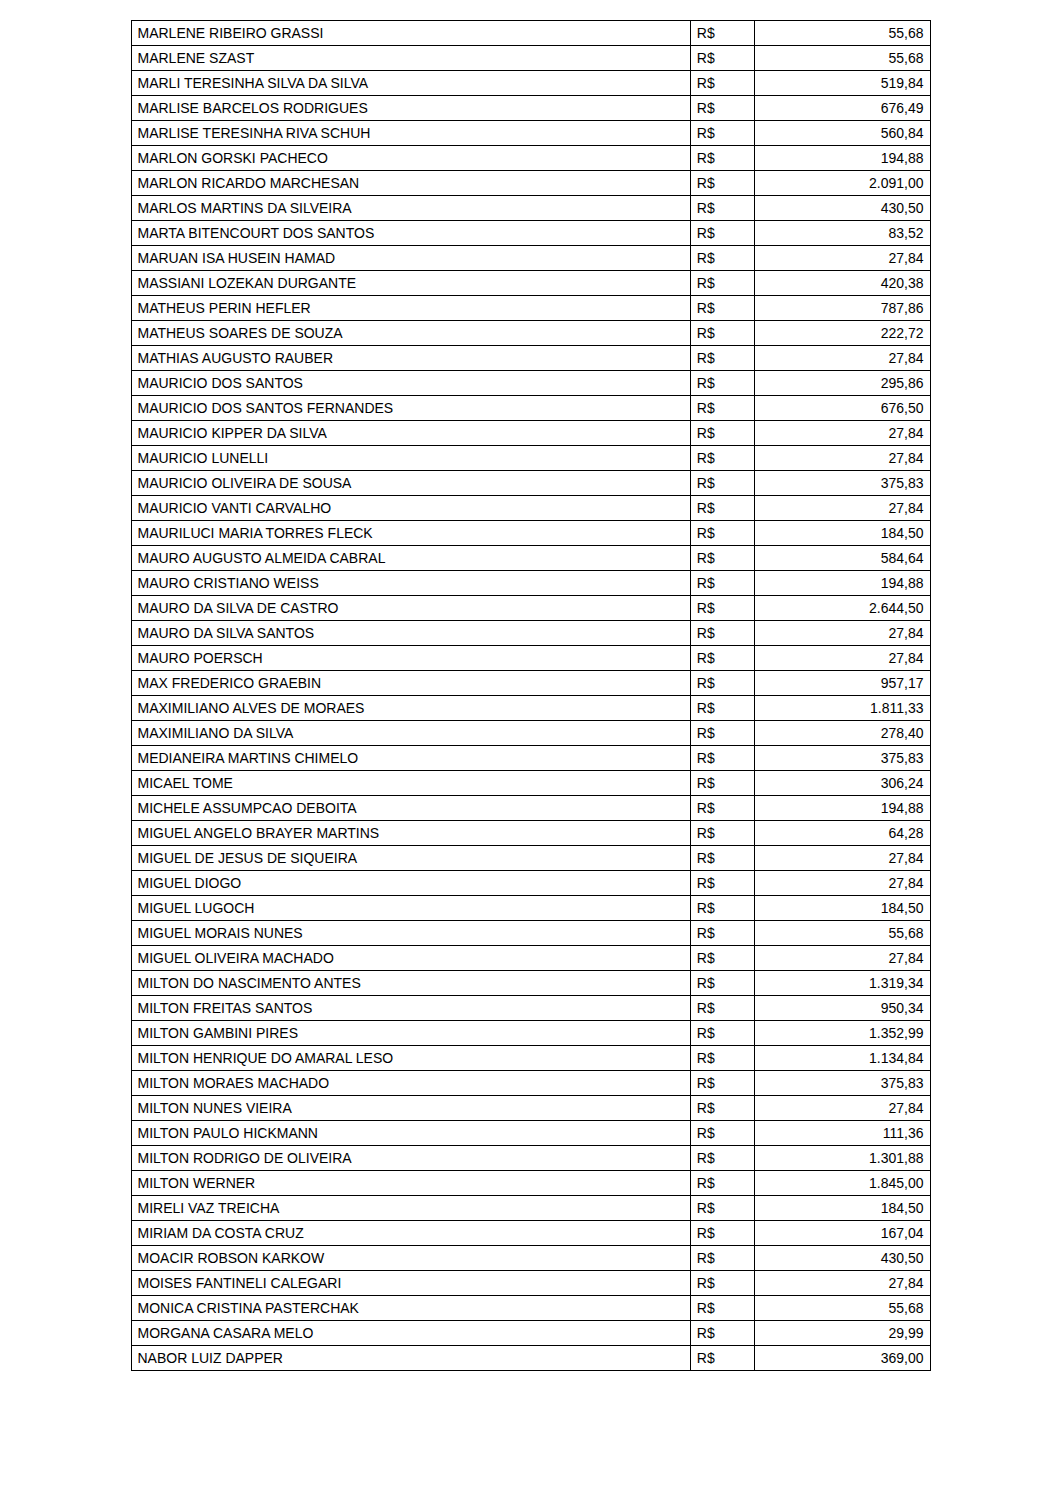| MARLENE RIBEIRO GRASSI | R$ | 55,68 |
| MARLENE SZAST | R$ | 55,68 |
| MARLI TERESINHA SILVA DA SILVA | R$ | 519,84 |
| MARLISE BARCELOS RODRIGUES | R$ | 676,49 |
| MARLISE TERESINHA RIVA SCHUH | R$ | 560,84 |
| MARLON GORSKI PACHECO | R$ | 194,88 |
| MARLON RICARDO MARCHESAN | R$ | 2.091,00 |
| MARLOS MARTINS DA SILVEIRA | R$ | 430,50 |
| MARTA BITENCOURT DOS SANTOS | R$ | 83,52 |
| MARUAN ISA HUSEIN HAMAD | R$ | 27,84 |
| MASSIANI LOZEKAN DURGANTE | R$ | 420,38 |
| MATHEUS PERIN HEFLER | R$ | 787,86 |
| MATHEUS SOARES DE SOUZA | R$ | 222,72 |
| MATHIAS AUGUSTO RAUBER | R$ | 27,84 |
| MAURICIO DOS SANTOS | R$ | 295,86 |
| MAURICIO DOS SANTOS FERNANDES | R$ | 676,50 |
| MAURICIO KIPPER DA SILVA | R$ | 27,84 |
| MAURICIO LUNELLI | R$ | 27,84 |
| MAURICIO OLIVEIRA DE SOUSA | R$ | 375,83 |
| MAURICIO VANTI CARVALHO | R$ | 27,84 |
| MAURILUCI MARIA TORRES FLECK | R$ | 184,50 |
| MAURO AUGUSTO ALMEIDA CABRAL | R$ | 584,64 |
| MAURO CRISTIANO WEISS | R$ | 194,88 |
| MAURO DA SILVA DE CASTRO | R$ | 2.644,50 |
| MAURO DA SILVA SANTOS | R$ | 27,84 |
| MAURO POERSCH | R$ | 27,84 |
| MAX FREDERICO GRAEBIN | R$ | 957,17 |
| MAXIMILIANO ALVES DE MORAES | R$ | 1.811,33 |
| MAXIMILIANO DA SILVA | R$ | 278,40 |
| MEDIANEIRA MARTINS CHIMELO | R$ | 375,83 |
| MICAEL TOME | R$ | 306,24 |
| MICHELE ASSUMPCAO DEBOITA | R$ | 194,88 |
| MIGUEL ANGELO BRAYER MARTINS | R$ | 64,28 |
| MIGUEL DE JESUS DE SIQUEIRA | R$ | 27,84 |
| MIGUEL DIOGO | R$ | 27,84 |
| MIGUEL LUGOCH | R$ | 184,50 |
| MIGUEL MORAIS NUNES | R$ | 55,68 |
| MIGUEL OLIVEIRA MACHADO | R$ | 27,84 |
| MILTON DO NASCIMENTO ANTES | R$ | 1.319,34 |
| MILTON FREITAS SANTOS | R$ | 950,34 |
| MILTON GAMBINI PIRES | R$ | 1.352,99 |
| MILTON HENRIQUE DO AMARAL LESO | R$ | 1.134,84 |
| MILTON MORAES MACHADO | R$ | 375,83 |
| MILTON NUNES VIEIRA | R$ | 27,84 |
| MILTON PAULO HICKMANN | R$ | 111,36 |
| MILTON RODRIGO DE OLIVEIRA | R$ | 1.301,88 |
| MILTON WERNER | R$ | 1.845,00 |
| MIRELI VAZ TREICHA | R$ | 184,50 |
| MIRIAM DA COSTA CRUZ | R$ | 167,04 |
| MOACIR ROBSON KARKOW | R$ | 430,50 |
| MOISES FANTINELI CALEGARI | R$ | 27,84 |
| MONICA CRISTINA PASTERCHAK | R$ | 55,68 |
| MORGANA CASARA MELO | R$ | 29,99 |
| NABOR LUIZ DAPPER | R$ | 369,00 |